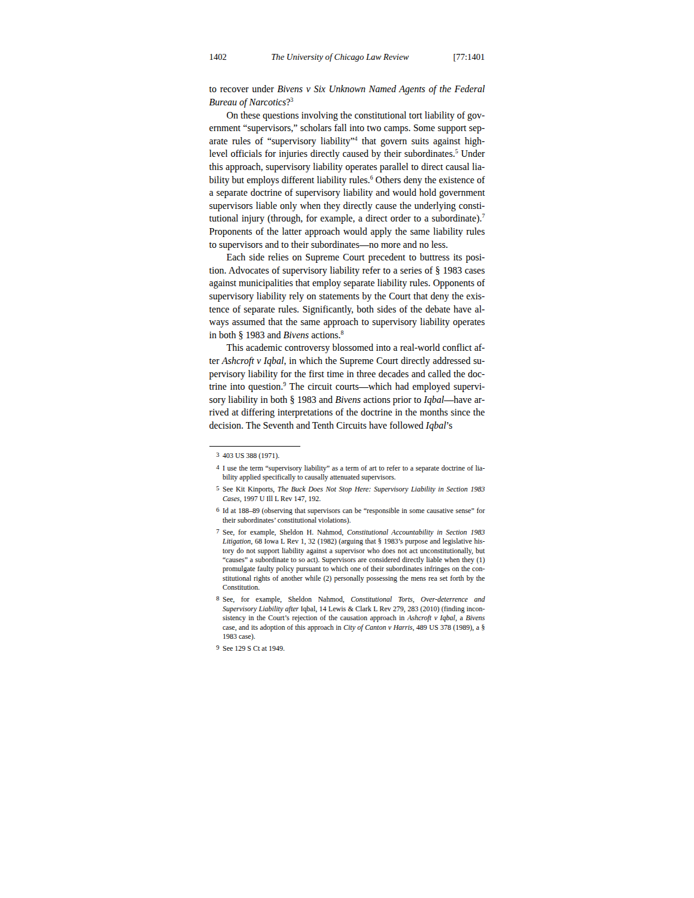1402 The University of Chicago Law Review [77:1401
to recover under Bivens v Six Unknown Named Agents of the Federal Bureau of Narcotics?3
On these questions involving the constitutional tort liability of government “supervisors,” scholars fall into two camps. Some support separate rules of “supervisory liability”4 that govern suits against high-level officials for injuries directly caused by their subordinates.5 Under this approach, supervisory liability operates parallel to direct causal liability but employs different liability rules.6 Others deny the existence of a separate doctrine of supervisory liability and would hold government supervisors liable only when they directly cause the underlying constitutional injury (through, for example, a direct order to a subordinate).7 Proponents of the latter approach would apply the same liability rules to supervisors and to their subordinates—no more and no less.
Each side relies on Supreme Court precedent to buttress its position. Advocates of supervisory liability refer to a series of § 1983 cases against municipalities that employ separate liability rules. Opponents of supervisory liability rely on statements by the Court that deny the existence of separate rules. Significantly, both sides of the debate have always assumed that the same approach to supervisory liability operates in both § 1983 and Bivens actions.8
This academic controversy blossomed into a real-world conflict after Ashcroft v Iqbal, in which the Supreme Court directly addressed supervisory liability for the first time in three decades and called the doctrine into question.9 The circuit courts—which had employed supervisory liability in both § 1983 and Bivens actions prior to Iqbal—have arrived at differing interpretations of the doctrine in the months since the decision. The Seventh and Tenth Circuits have followed Iqbal’s
3 403 US 388 (1971).
4 I use the term “supervisory liability” as a term of art to refer to a separate doctrine of liability applied specifically to causally attenuated supervisors.
5 See Kit Kinports, The Buck Does Not Stop Here: Supervisory Liability in Section 1983 Cases, 1997 U Ill L Rev 147, 192.
6 Id at 188–89 (observing that supervisors can be “responsible in some causative sense” for their subordinates’ constitutional violations).
7 See, for example, Sheldon H. Nahmod, Constitutional Accountability in Section 1983 Litigation, 68 Iowa L Rev 1, 32 (1982) (arguing that § 1983’s purpose and legislative history do not support liability against a supervisor who does not act unconstitutionally, but “causes” a subordinate to so act). Supervisors are considered directly liable when they (1) promulgate faulty policy pursuant to which one of their subordinates infringes on the constitutional rights of another while (2) personally possessing the mens rea set forth by the Constitution.
8 See, for example, Sheldon Nahmod, Constitutional Torts, Over-deterrence and Supervisory Liability after Iqbal, 14 Lewis & Clark L Rev 279, 283 (2010) (finding inconsistency in the Court’s rejection of the causation approach in Ashcroft v Iqbal, a Bivens case, and its adoption of this approach in City of Canton v Harris, 489 US 378 (1989), a § 1983 case).
9 See 129 S Ct at 1949.